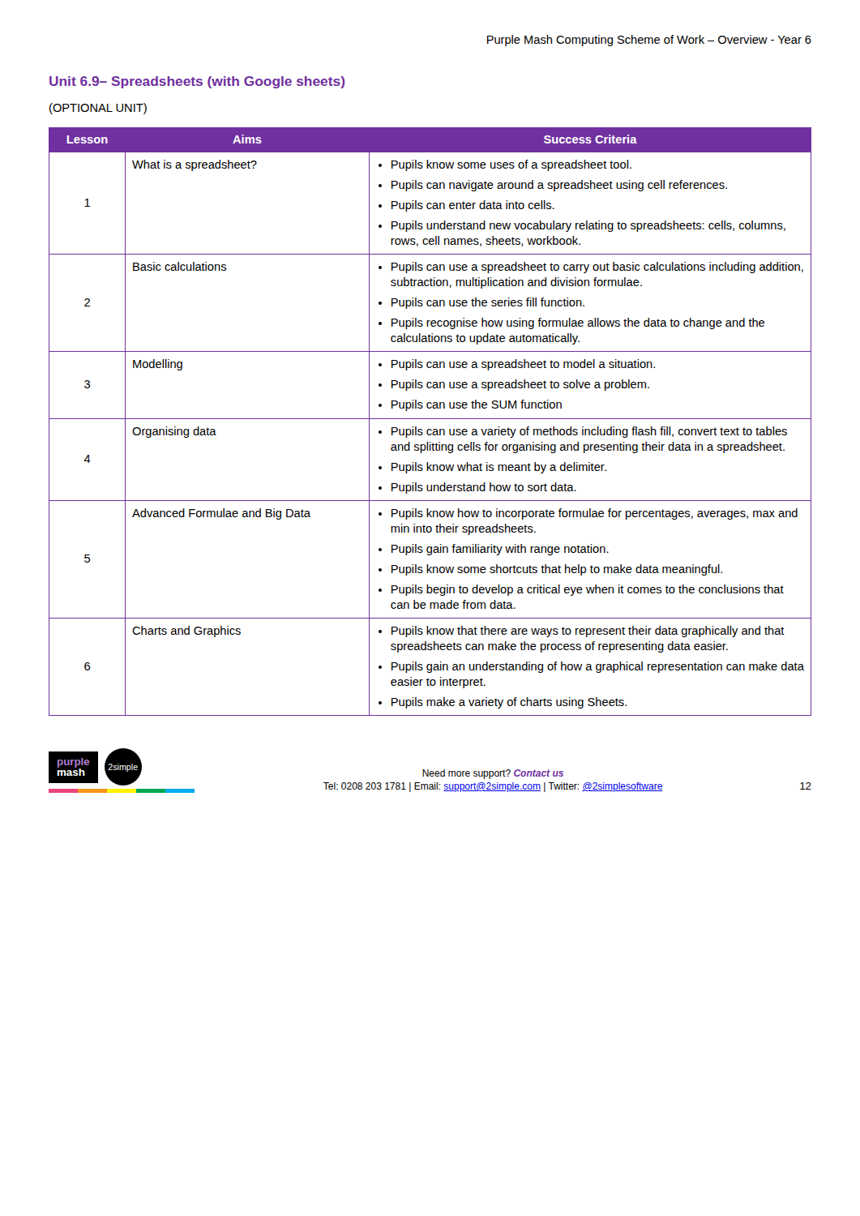Purple Mash Computing Scheme of Work – Overview - Year 6
Unit 6.9– Spreadsheets (with Google sheets)
(OPTIONAL UNIT)
| Lesson | Aims | Success Criteria |
| --- | --- | --- |
| 1 | What is a spreadsheet? | Pupils know some uses of a spreadsheet tool. Pupils can navigate around a spreadsheet using cell references. Pupils can enter data into cells. Pupils understand new vocabulary relating to spreadsheets: cells, columns, rows, cell names, sheets, workbook. |
| 2 | Basic calculations | Pupils can use a spreadsheet to carry out basic calculations including addition, subtraction, multiplication and division formulae. Pupils can use the series fill function. Pupils recognise how using formulae allows the data to change and the calculations to update automatically. |
| 3 | Modelling | Pupils can use a spreadsheet to model a situation. Pupils can use a spreadsheet to solve a problem. Pupils can use the SUM function |
| 4 | Organising data | Pupils can use a variety of methods including flash fill, convert text to tables and splitting cells for organising and presenting their data in a spreadsheet. Pupils know what is meant by a delimiter. Pupils understand how to sort data. |
| 5 | Advanced Formulae and Big Data | Pupils know how to incorporate formulae for percentages, averages, max and min into their spreadsheets. Pupils gain familiarity with range notation. Pupils know some shortcuts that help to make data meaningful. Pupils begin to develop a critical eye when it comes to the conclusions that can be made from data. |
| 6 | Charts and Graphics | Pupils know that there are ways to represent their data graphically and that spreadsheets can make the process of representing data easier. Pupils gain an understanding of how a graphical representation can make data easier to interpret. Pupils make a variety of charts using Sheets. |
purple mash
2simple
Need more support? Contact us
Tel: 0208 203 1781 | Email: support@2simple.com | Twitter: @2simplesoftware
12